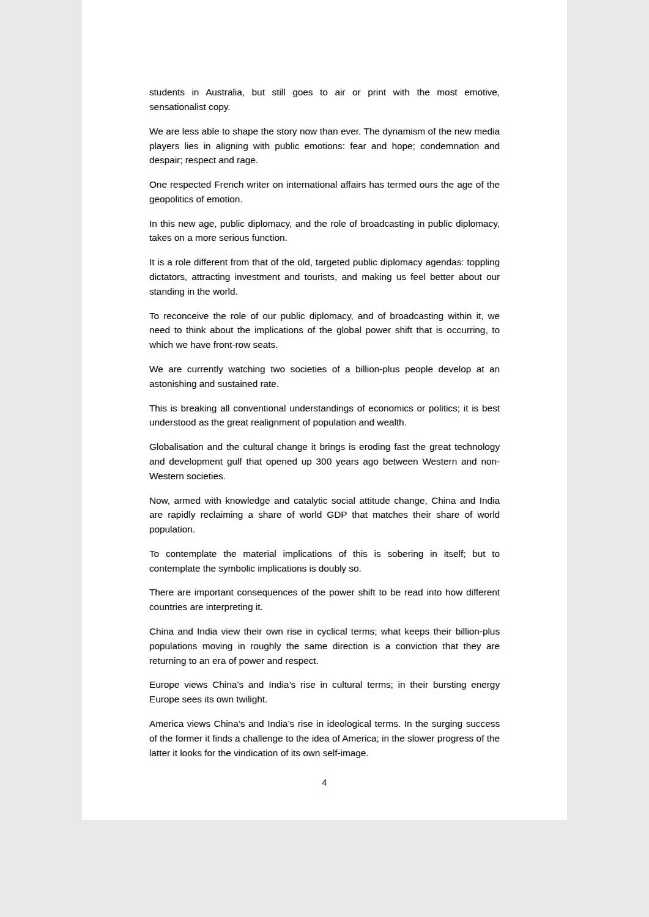students in Australia, but still goes to air or print with the most emotive, sensationalist copy.
We are less able to shape the story now than ever. The dynamism of the new media players lies in aligning with public emotions: fear and hope; condemnation and despair; respect and rage.
One respected French writer on international affairs has termed ours the age of the geopolitics of emotion.
In this new age, public diplomacy, and the role of broadcasting in public diplomacy, takes on a more serious function.
It is a role different from that of the old, targeted public diplomacy agendas: toppling dictators, attracting investment and tourists, and making us feel better about our standing in the world.
To reconceive the role of our public diplomacy, and of broadcasting within it, we need to think about the implications of the global power shift that is occurring, to which we have front-row seats.
We are currently watching two societies of a billion-plus people develop at an astonishing and sustained rate.
This is breaking all conventional understandings of economics or politics; it is best understood as the great realignment of population and wealth.
Globalisation and the cultural change it brings is eroding fast the great technology and development gulf that opened up 300 years ago between Western and non-Western societies.
Now, armed with knowledge and catalytic social attitude change, China and India are rapidly reclaiming a share of world GDP that matches their share of world population.
To contemplate the material implications of this is sobering in itself; but to contemplate the symbolic implications is doubly so.
There are important consequences of the power shift to be read into how different countries are interpreting it.
China and India view their own rise in cyclical terms; what keeps their billion-plus populations moving in roughly the same direction is a conviction that they are returning to an era of power and respect.
Europe views China’s and India’s rise in cultural terms; in their bursting energy Europe sees its own twilight.
America views China’s and India’s rise in ideological terms. In the surging success of the former it finds a challenge to the idea of America; in the slower progress of the latter it looks for the vindication of its own self-image.
4